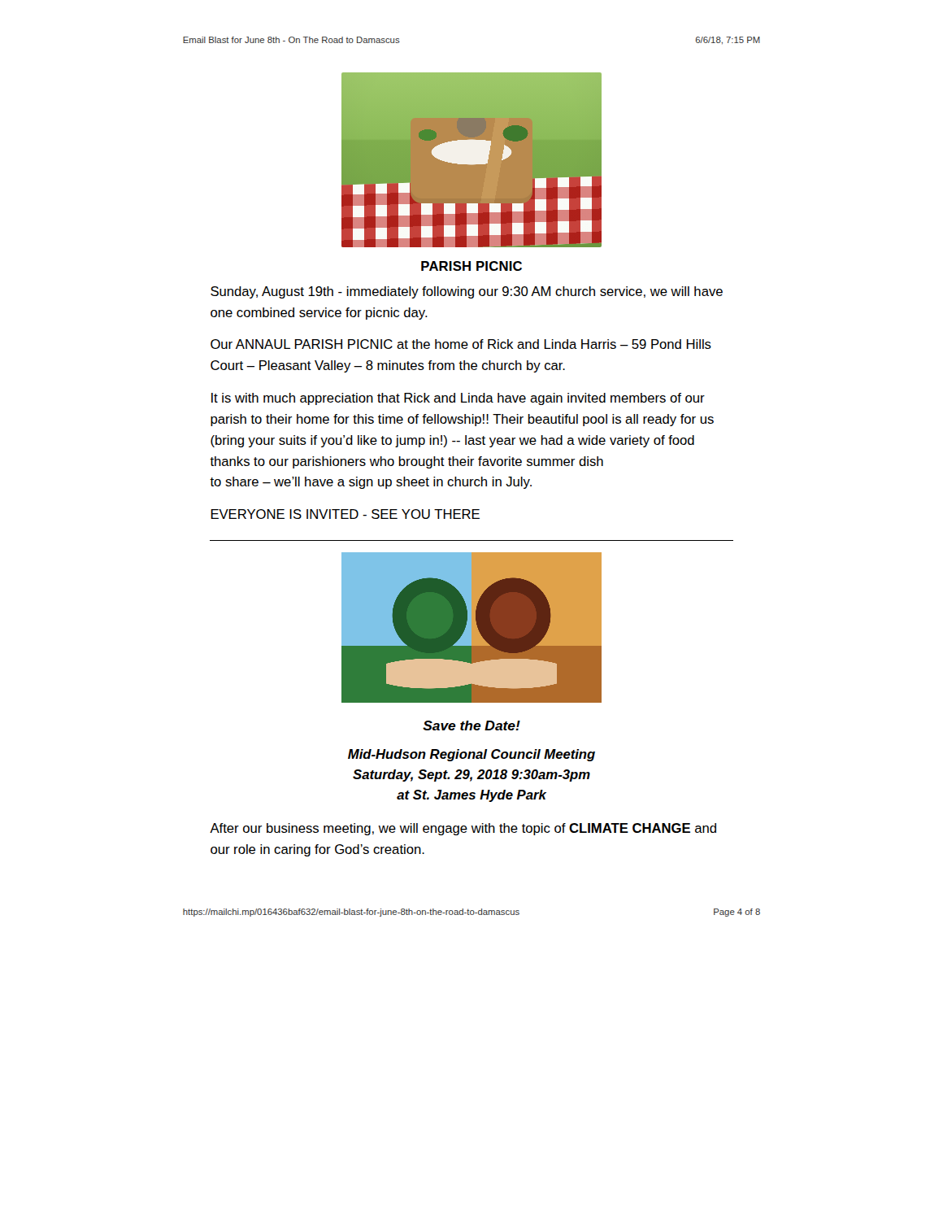Email Blast for June 8th - On The Road to Damascus 6/6/18, 7:15 PM
PARISH PICNIC
Sunday, August 19th - immediately following our 9:30 AM church service, we will have one combined service for picnic day.
Our ANNAUL PARISH PICNIC at the home of Rick and Linda Harris – 59 Pond Hills Court – Pleasant Valley – 8 minutes from the church by car.
It is with much appreciation that Rick and Linda have again invited members of our parish to their home for this time of fellowship!! Their beautiful pool is all ready for us (bring your suits if you’d like to jump in!) -- last year we had a wide variety of food thanks to our parishioners who brought their favorite summer dish
to share – we’ll have a sign up sheet in church in July.
EVERYONE IS INVITED - SEE YOU THERE
Save the Date!
Mid-Hudson Regional Council Meeting
Saturday, Sept. 29, 2018 9:30am-3pm
at St. James Hyde Park
After our business meeting, we will engage with the topic of CLIMATE CHANGE and our role in caring for God’s creation.
https://mailchi.mp/016436baf632/email-blast-for-june-8th-on-the-road-to-damascus Page 4 of 8